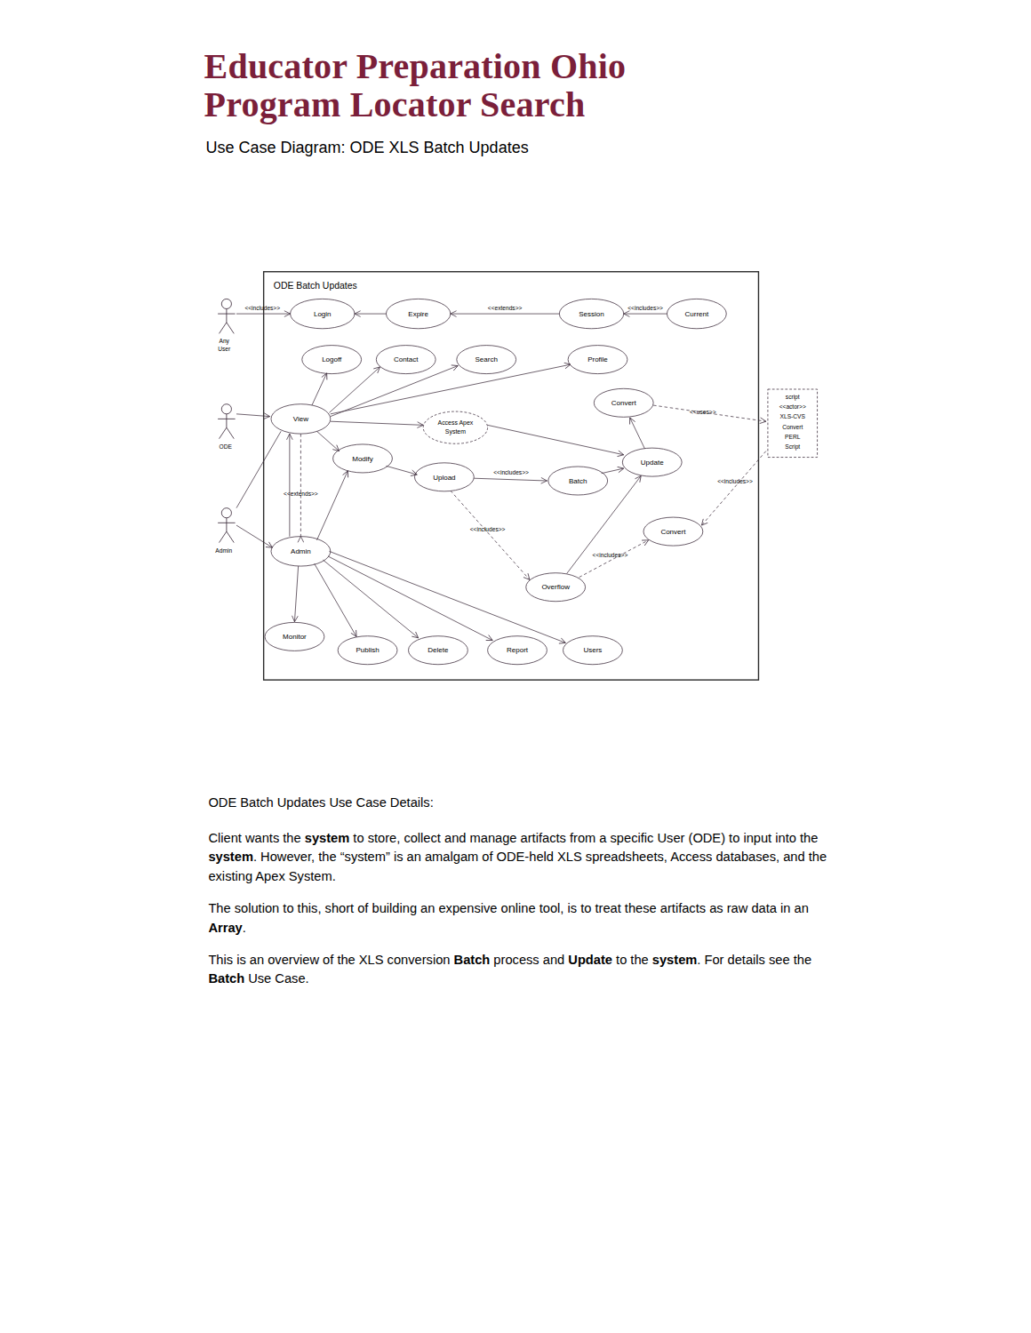Educator Preparation OhioProgram Locator Search
Use Case Diagram: ODE XLS Batch Updates
ODE Batch Updates Any User ODE Admin script <<actor>> XLS-CVS Convert PERL Script Login Expire Session Current <<includes>> <<extends>> <<includes>> Logoff Contact Search Profile View Access Apex System Convert Modify Upload Batch Update Admin Overflow Convert Monitor Publish Delete Report Users <<extends>> <<includes>> <<uses>> <<includes>> <<includes>> <<includes>>
ODE Batch Updates Use Case Details:
Client wants the system to store, collect and manage artifacts from a specific User (ODE) to input into the system. However, the “system” is an amalgam of ODE-held XLS spreadsheets, Access databases, and the existing Apex System.
The solution to this, short of building an expensive online tool, is to treat these artifacts as raw data in an Array.
This is an overview of the XLS conversion Batch process and Update to the system. For details see the Batch Use Case.